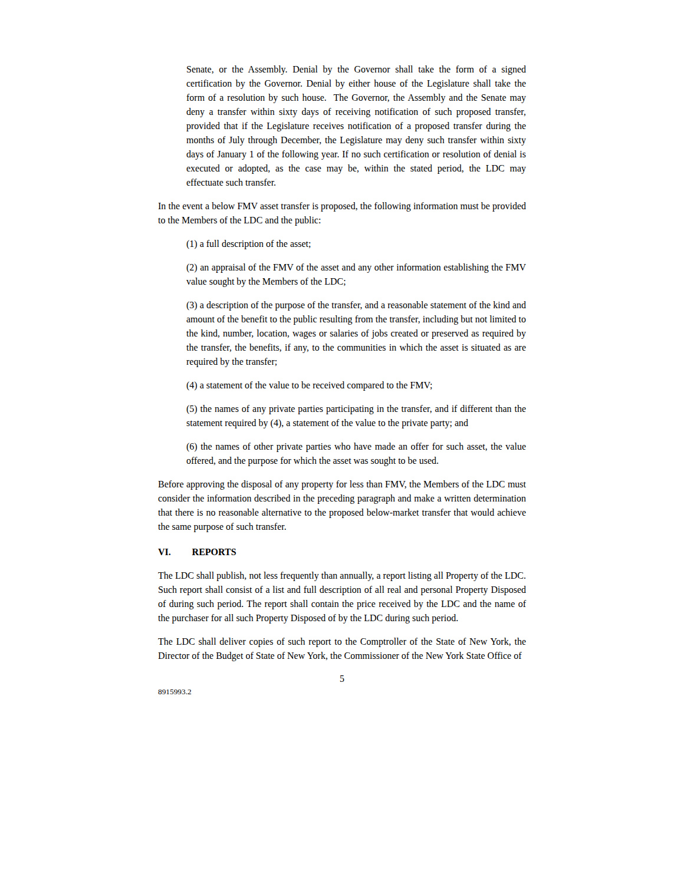Senate, or the Assembly. Denial by the Governor shall take the form of a signed certification by the Governor. Denial by either house of the Legislature shall take the form of a resolution by such house. The Governor, the Assembly and the Senate may deny a transfer within sixty days of receiving notification of such proposed transfer, provided that if the Legislature receives notification of a proposed transfer during the months of July through December, the Legislature may deny such transfer within sixty days of January 1 of the following year. If no such certification or resolution of denial is executed or adopted, as the case may be, within the stated period, the LDC may effectuate such transfer.
In the event a below FMV asset transfer is proposed, the following information must be provided to the Members of the LDC and the public:
(1) a full description of the asset;
(2) an appraisal of the FMV of the asset and any other information establishing the FMV value sought by the Members of the LDC;
(3) a description of the purpose of the transfer, and a reasonable statement of the kind and amount of the benefit to the public resulting from the transfer, including but not limited to the kind, number, location, wages or salaries of jobs created or preserved as required by the transfer, the benefits, if any, to the communities in which the asset is situated as are required by the transfer;
(4) a statement of the value to be received compared to the FMV;
(5) the names of any private parties participating in the transfer, and if different than the statement required by (4), a statement of the value to the private party; and
(6) the names of other private parties who have made an offer for such asset, the value offered, and the purpose for which the asset was sought to be used.
Before approving the disposal of any property for less than FMV, the Members of the LDC must consider the information described in the preceding paragraph and make a written determination that there is no reasonable alternative to the proposed below-market transfer that would achieve the same purpose of such transfer.
VI. REPORTS
The LDC shall publish, not less frequently than annually, a report listing all Property of the LDC. Such report shall consist of a list and full description of all real and personal Property Disposed of during such period. The report shall contain the price received by the LDC and the name of the purchaser for all such Property Disposed of by the LDC during such period.
The LDC shall deliver copies of such report to the Comptroller of the State of New York, the Director of the Budget of State of New York, the Commissioner of the New York State Office of
5
8915993.2